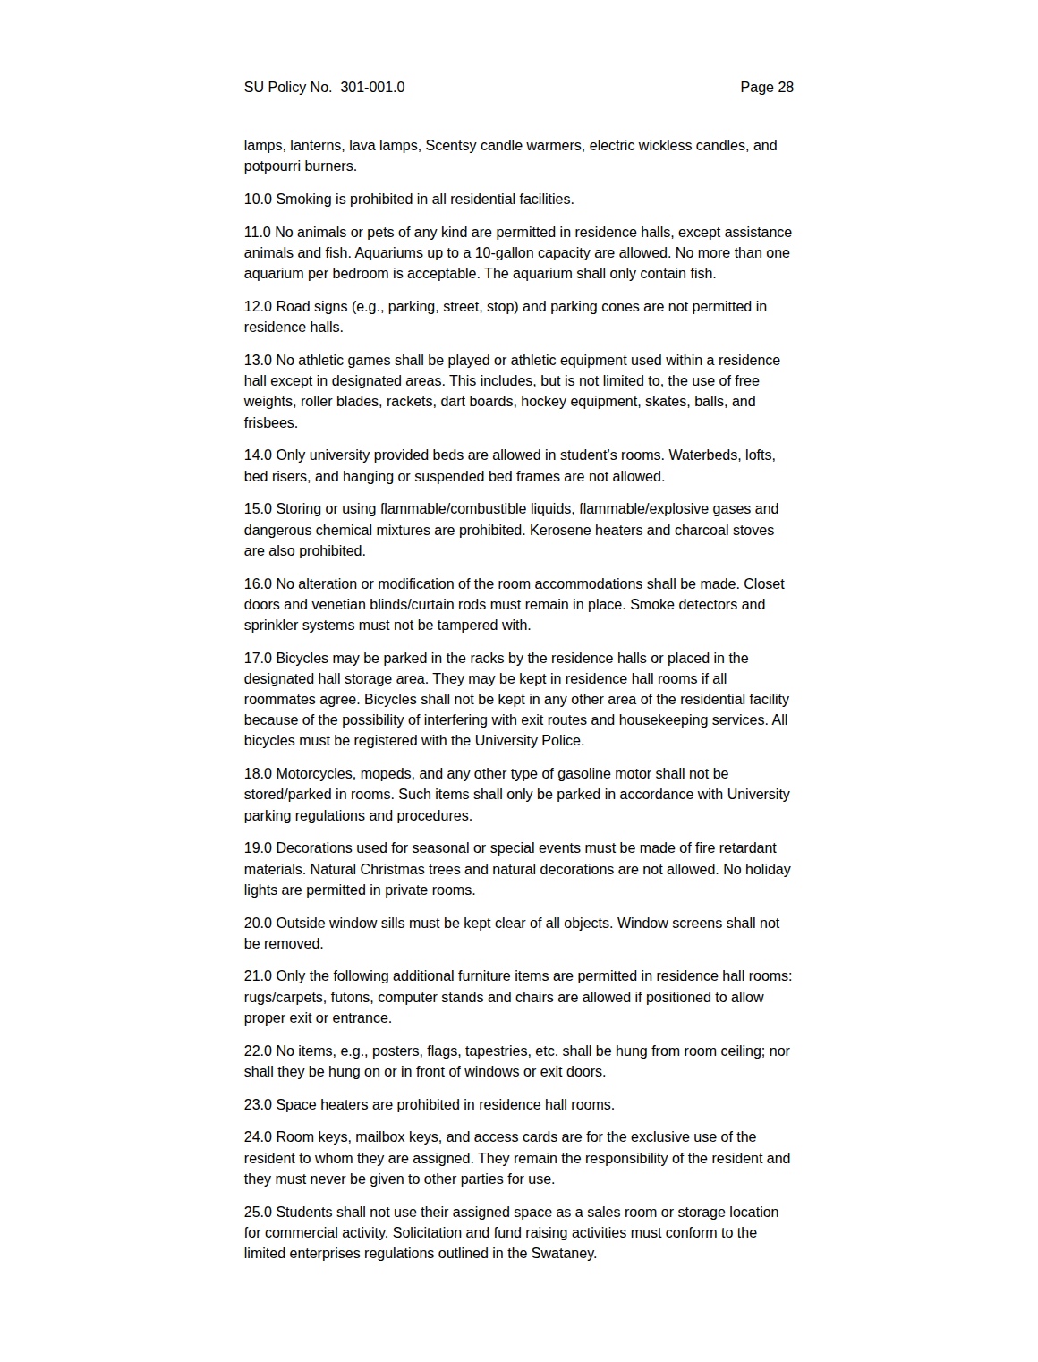SU Policy No. 301-001.0
Page 28
lamps, lanterns, lava lamps, Scentsy candle warmers, electric wickless candles, and potpourri burners.
10.0 Smoking is prohibited in all residential facilities.
11.0 No animals or pets of any kind are permitted in residence halls, except assistance animals and fish. Aquariums up to a 10-gallon capacity are allowed. No more than one aquarium per bedroom is acceptable. The aquarium shall only contain fish.
12.0 Road signs (e.g., parking, street, stop) and parking cones are not permitted in residence halls.
13.0 No athletic games shall be played or athletic equipment used within a residence hall except in designated areas. This includes, but is not limited to, the use of free weights, roller blades, rackets, dart boards, hockey equipment, skates, balls, and frisbees.
14.0 Only university provided beds are allowed in student’s rooms. Waterbeds, lofts, bed risers, and hanging or suspended bed frames are not allowed.
15.0 Storing or using flammable/combustible liquids, flammable/explosive gases and dangerous chemical mixtures are prohibited. Kerosene heaters and charcoal stoves are also prohibited.
16.0 No alteration or modification of the room accommodations shall be made. Closet doors and venetian blinds/curtain rods must remain in place. Smoke detectors and sprinkler systems must not be tampered with.
17.0 Bicycles may be parked in the racks by the residence halls or placed in the designated hall storage area. They may be kept in residence hall rooms if all roommates agree. Bicycles shall not be kept in any other area of the residential facility because of the possibility of interfering with exit routes and housekeeping services. All bicycles must be registered with the University Police.
18.0 Motorcycles, mopeds, and any other type of gasoline motor shall not be stored/parked in rooms. Such items shall only be parked in accordance with University parking regulations and procedures.
19.0 Decorations used for seasonal or special events must be made of fire retardant materials. Natural Christmas trees and natural decorations are not allowed. No holiday lights are permitted in private rooms.
20.0 Outside window sills must be kept clear of all objects. Window screens shall not be removed.
21.0 Only the following additional furniture items are permitted in residence hall rooms: rugs/carpets, futons, computer stands and chairs are allowed if positioned to allow proper exit or entrance.
22.0 No items, e.g., posters, flags, tapestries, etc. shall be hung from room ceiling; nor shall they be hung on or in front of windows or exit doors.
23.0 Space heaters are prohibited in residence hall rooms.
24.0 Room keys, mailbox keys, and access cards are for the exclusive use of the resident to whom they are assigned. They remain the responsibility of the resident and they must never be given to other parties for use.
25.0 Students shall not use their assigned space as a sales room or storage location for commercial activity. Solicitation and fund raising activities must conform to the limited enterprises regulations outlined in the Swataney.